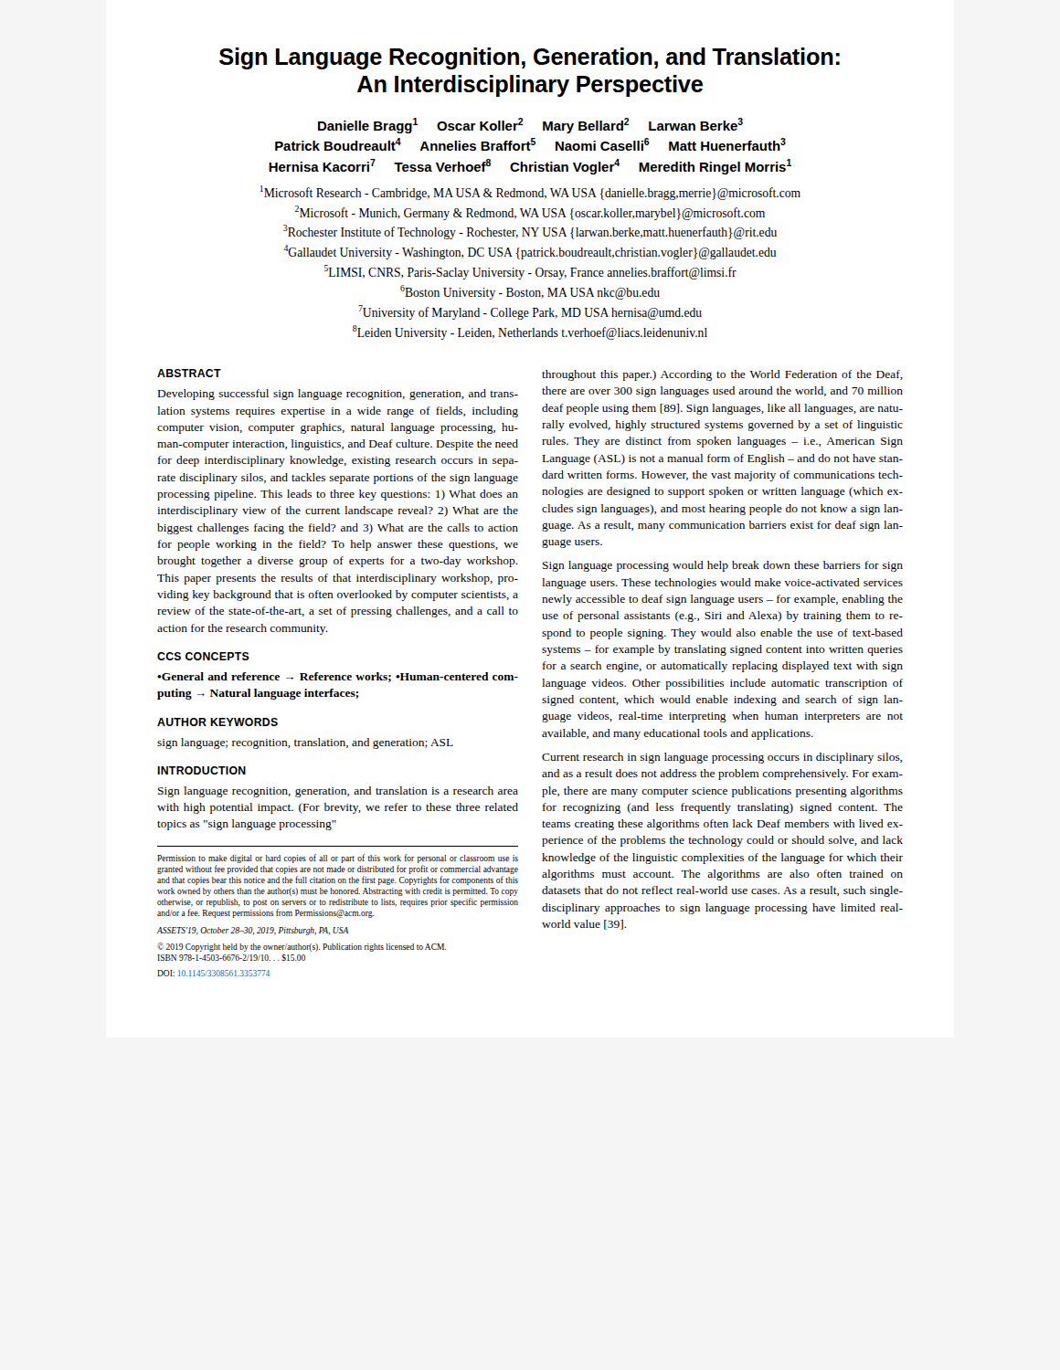Sign Language Recognition, Generation, and Translation:
An Interdisciplinary Perspective
Danielle Bragg1 Oscar Koller2 Mary Bellard2 Larwan Berke3
Patrick Boudreault4 Annelies Braffort5 Naomi Caselli6 Matt Huenerfauth3
Hernisa Kacorri7 Tessa Verhoef8 Christian Vogler4 Meredith Ringel Morris1
1Microsoft Research - Cambridge, MA USA & Redmond, WA USA {danielle.bragg,merrie}@microsoft.com
2Microsoft - Munich, Germany & Redmond, WA USA {oscar.koller,marybel}@microsoft.com
3Rochester Institute of Technology - Rochester, NY USA {larwan.berke,matt.huenerfauth}@rit.edu
4Gallaudet University - Washington, DC USA {patrick.boudreault,christian.vogler}@gallaudet.edu
5LIMSI, CNRS, Paris-Saclay University - Orsay, France annelies.braffort@limsi.fr
6Boston University - Boston, MA USA nkc@bu.edu
7University of Maryland - College Park, MD USA hernisa@umd.edu
8Leiden University - Leiden, Netherlands t.verhoef@liacs.leidenuniv.nl
Abstract
Developing successful sign language recognition, generation, and translation systems requires expertise in a wide range of fields, including computer vision, computer graphics, natural language processing, human-computer interaction, linguistics, and Deaf culture. Despite the need for deep interdisciplinary knowledge, existing research occurs in separate disciplinary silos, and tackles separate portions of the sign language processing pipeline. This leads to three key questions: 1) What does an interdisciplinary view of the current landscape reveal? 2) What are the biggest challenges facing the field? and 3) What are the calls to action for people working in the field? To help answer these questions, we brought together a diverse group of experts for a two-day workshop. This paper presents the results of that interdisciplinary workshop, providing key background that is often overlooked by computer scientists, a review of the state-of-the-art, a set of pressing challenges, and a call to action for the research community.
CCS Concepts
•General and reference → Reference works; •Human-centered computing → Natural language interfaces;
Author Keywords
sign language; recognition, translation, and generation; ASL
Introduction
Sign language recognition, generation, and translation is a research area with high potential impact. (For brevity, we refer to these three related topics as "sign language processing"
Permission to make digital or hard copies of all or part of this work for personal or classroom use is granted without fee provided that copies are not made or distributed for profit or commercial advantage and that copies bear this notice and the full citation on the first page. Copyrights for components of this work owned by others than the author(s) must be honored. Abstracting with credit is permitted. To copy otherwise, or republish, to post on servers or to redistribute to lists, requires prior specific permission and/or a fee. Request permissions from Permissions@acm.org.
ASSETS'19, October 28–30, 2019, Pittsburgh, PA, USA
© 2019 Copyright held by the owner/author(s). Publication rights licensed to ACM.
ISBN 978-1-4503-6676-2/19/10. . . $15.00
DOI: 10.1145/3308561.3353774
throughout this paper.) According to the World Federation of the Deaf, there are over 300 sign languages used around the world, and 70 million deaf people using them [89]. Sign languages, like all languages, are naturally evolved, highly structured systems governed by a set of linguistic rules. They are distinct from spoken languages – i.e., American Sign Language (ASL) is not a manual form of English – and do not have standard written forms. However, the vast majority of communications technologies are designed to support spoken or written language (which excludes sign languages), and most hearing people do not know a sign language. As a result, many communication barriers exist for deaf sign language users.
Sign language processing would help break down these barriers for sign language users. These technologies would make voice-activated services newly accessible to deaf sign language users – for example, enabling the use of personal assistants (e.g., Siri and Alexa) by training them to respond to people signing. They would also enable the use of text-based systems – for example by translating signed content into written queries for a search engine, or automatically replacing displayed text with sign language videos. Other possibilities include automatic transcription of signed content, which would enable indexing and search of sign language videos, real-time interpreting when human interpreters are not available, and many educational tools and applications.
Current research in sign language processing occurs in disciplinary silos, and as a result does not address the problem comprehensively. For example, there are many computer science publications presenting algorithms for recognizing (and less frequently translating) signed content. The teams creating these algorithms often lack Deaf members with lived experience of the problems the technology could or should solve, and lack knowledge of the linguistic complexities of the language for which their algorithms must account. The algorithms are also often trained on datasets that do not reflect real-world use cases. As a result, such single-disciplinary approaches to sign language processing have limited real-world value [39].